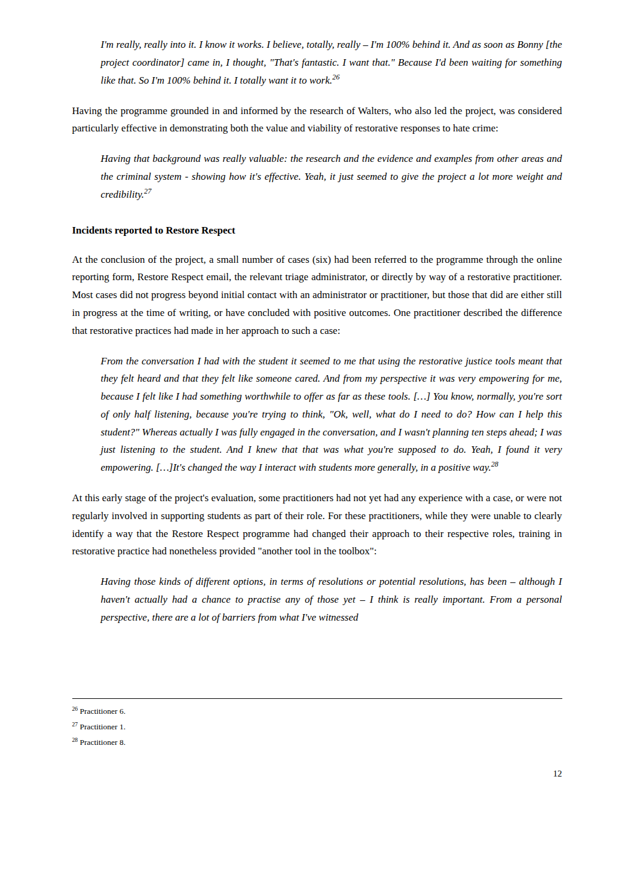I'm really, really into it. I know it works. I believe, totally, really – I'm 100% behind it. And as soon as Bonny [the project coordinator] came in, I thought, "That's fantastic. I want that." Because I'd been waiting for something like that. So I'm 100% behind it. I totally want it to work.26
Having the programme grounded in and informed by the research of Walters, who also led the project, was considered particularly effective in demonstrating both the value and viability of restorative responses to hate crime:
Having that background was really valuable: the research and the evidence and examples from other areas and the criminal system - showing how it's effective. Yeah, it just seemed to give the project a lot more weight and credibility.27
Incidents reported to Restore Respect
At the conclusion of the project, a small number of cases (six) had been referred to the programme through the online reporting form, Restore Respect email, the relevant triage administrator, or directly by way of a restorative practitioner. Most cases did not progress beyond initial contact with an administrator or practitioner, but those that did are either still in progress at the time of writing, or have concluded with positive outcomes. One practitioner described the difference that restorative practices had made in her approach to such a case:
From the conversation I had with the student it seemed to me that using the restorative justice tools meant that they felt heard and that they felt like someone cared. And from my perspective it was very empowering for me, because I felt like I had something worthwhile to offer as far as these tools. […] You know, normally, you're sort of only half listening, because you're trying to think, "Ok, well, what do I need to do? How can I help this student?" Whereas actually I was fully engaged in the conversation, and I wasn't planning ten steps ahead; I was just listening to the student. And I knew that that was what you're supposed to do. Yeah, I found it very empowering. […]It's changed the way I interact with students more generally, in a positive way.28
At this early stage of the project's evaluation, some practitioners had not yet had any experience with a case, or were not regularly involved in supporting students as part of their role. For these practitioners, while they were unable to clearly identify a way that the Restore Respect programme had changed their approach to their respective roles, training in restorative practice had nonetheless provided "another tool in the toolbox":
Having those kinds of different options, in terms of resolutions or potential resolutions, has been – although I haven't actually had a chance to practise any of those yet – I think is really important. From a personal perspective, there are a lot of barriers from what I've witnessed
26 Practitioner 6.
27 Practitioner 1.
28 Practitioner 8.
12